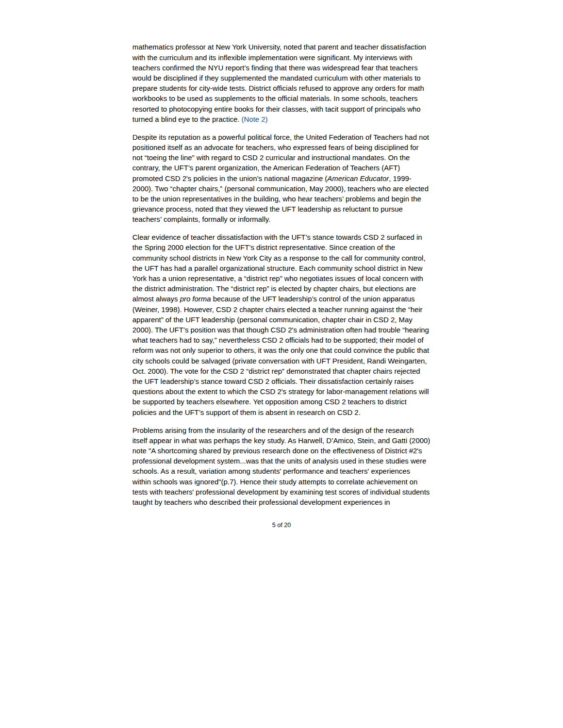mathematics professor at New York University, noted that parent and teacher dissatisfaction with the curriculum and its inflexible implementation were significant. My interviews with teachers confirmed the NYU report’s finding that there was widespread fear that teachers would be disciplined if they supplemented the mandated curriculum with other materials to prepare students for city-wide tests. District officials refused to approve any orders for math workbooks to be used as supplements to the official materials. In some schools, teachers resorted to photocopying entire books for their classes, with tacit support of principals who turned a blind eye to the practice. (Note 2)
Despite its reputation as a powerful political force, the United Federation of Teachers had not positioned itself as an advocate for teachers, who expressed fears of being disciplined for not “toeing the line” with regard to CSD 2 curricular and instructional mandates. On the contrary, the UFT’s parent organization, the American Federation of Teachers (AFT) promoted CSD 2's policies in the union’s national magazine (American Educator, 1999-2000). Two “chapter chairs,” (personal communication, May 2000), teachers who are elected to be the union representatives in the building, who hear teachers’ problems and begin the grievance process, noted that they viewed the UFT leadership as reluctant to pursue teachers’ complaints, formally or informally.
Clear evidence of teacher dissatisfaction with the UFT’s stance towards CSD 2 surfaced in the Spring 2000 election for the UFT’s district representative. Since creation of the community school districts in New York City as a response to the call for community control, the UFT has had a parallel organizational structure. Each community school district in New York has a union representative, a “district rep” who negotiates issues of local concern with the district administration. The “district rep” is elected by chapter chairs, but elections are almost always pro forma because of the UFT leadership’s control of the union apparatus (Weiner, 1998). However, CSD 2 chapter chairs elected a teacher running against the “heir apparent” of the UFT leadership (personal communication, chapter chair in CSD 2, May 2000). The UFT’s position was that though CSD 2's administration often had trouble “hearing what teachers had to say,” nevertheless CSD 2 officials had to be supported; their model of reform was not only superior to others, it was the only one that could convince the public that city schools could be salvaged (private conversation with UFT President, Randi Weingarten, Oct. 2000). The vote for the CSD 2 “district rep” demonstrated that chapter chairs rejected the UFT leadership’s stance toward CSD 2 officials. Their dissatisfaction certainly raises questions about the extent to which the CSD 2's strategy for labor-management relations will be supported by teachers elsewhere. Yet opposition among CSD 2 teachers to district policies and the UFT’s support of them is absent in research on CSD 2.
Problems arising from the insularity of the researchers and of the design of the research itself appear in what was perhaps the key study. As Harwell, D’Amico, Stein, and Gatti (2000) note "A shortcoming shared by previous research done on the effectiveness of District #2's professional development system...was that the units of analysis used in these studies were schools. As a result, variation among students' performance and teachers' experiences within schools was ignored"(p.7). Hence their study attempts to correlate achievement on tests with teachers' professional development by examining test scores of individual students taught by teachers who described their professional development experiences in
5 of 20